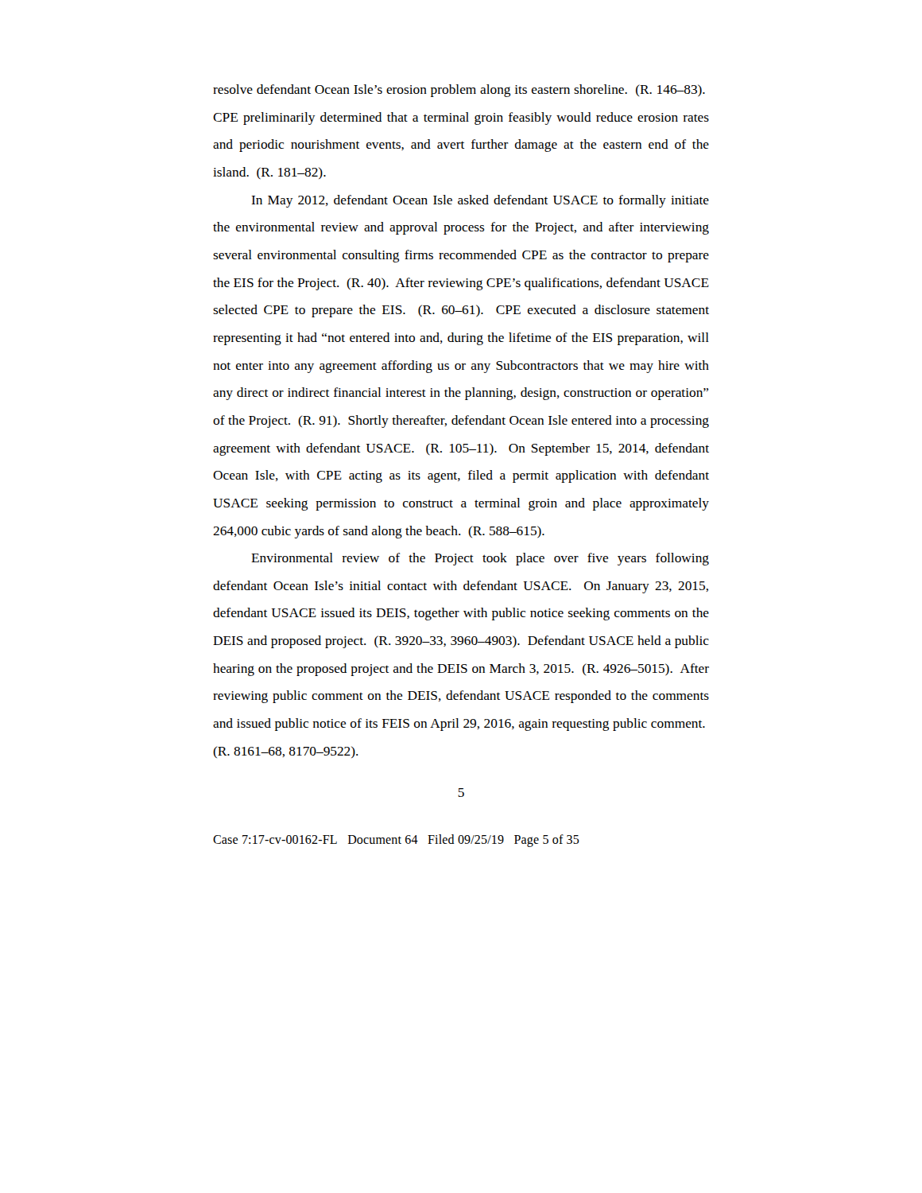resolve defendant Ocean Isle’s erosion problem along its eastern shoreline. (R. 146–83). CPE preliminarily determined that a terminal groin feasibly would reduce erosion rates and periodic nourishment events, and avert further damage at the eastern end of the island. (R. 181–82).
In May 2012, defendant Ocean Isle asked defendant USACE to formally initiate the environmental review and approval process for the Project, and after interviewing several environmental consulting firms recommended CPE as the contractor to prepare the EIS for the Project. (R. 40). After reviewing CPE’s qualifications, defendant USACE selected CPE to prepare the EIS. (R. 60–61). CPE executed a disclosure statement representing it had “not entered into and, during the lifetime of the EIS preparation, will not enter into any agreement affording us or any Subcontractors that we may hire with any direct or indirect financial interest in the planning, design, construction or operation” of the Project. (R. 91). Shortly thereafter, defendant Ocean Isle entered into a processing agreement with defendant USACE. (R. 105–11). On September 15, 2014, defendant Ocean Isle, with CPE acting as its agent, filed a permit application with defendant USACE seeking permission to construct a terminal groin and place approximately 264,000 cubic yards of sand along the beach. (R. 588–615).
Environmental review of the Project took place over five years following defendant Ocean Isle’s initial contact with defendant USACE. On January 23, 2015, defendant USACE issued its DEIS, together with public notice seeking comments on the DEIS and proposed project. (R. 3920–33, 3960–4903). Defendant USACE held a public hearing on the proposed project and the DEIS on March 3, 2015. (R. 4926–5015). After reviewing public comment on the DEIS, defendant USACE responded to the comments and issued public notice of its FEIS on April 29, 2016, again requesting public comment. (R. 8161–68, 8170–9522).
5
Case 7:17-cv-00162-FL Document 64 Filed 09/25/19 Page 5 of 35